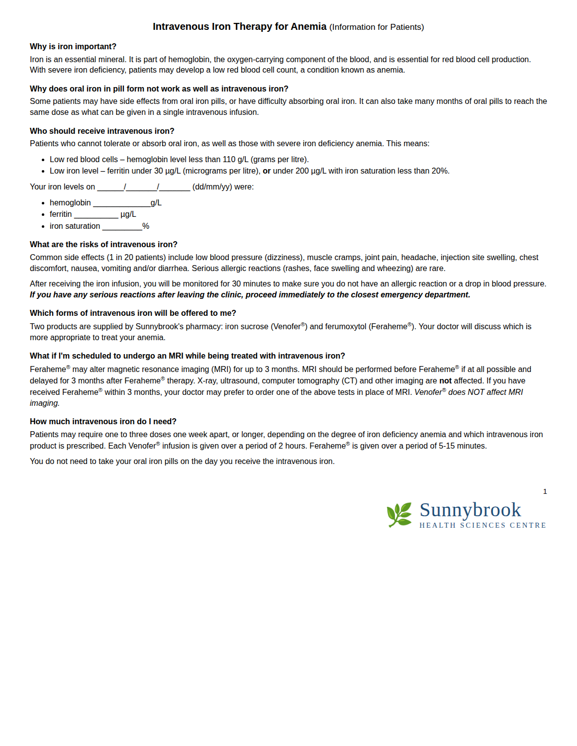Intravenous Iron Therapy for Anemia (Information for Patients)
Why is iron important?
Iron is an essential mineral. It is part of hemoglobin, the oxygen-carrying component of the blood, and is essential for red blood cell production. With severe iron deficiency, patients may develop a low red blood cell count, a condition known as anemia.
Why does oral iron in pill form not work as well as intravenous iron?
Some patients may have side effects from oral iron pills, or have difficulty absorbing oral iron. It can also take many months of oral pills to reach the same dose as what can be given in a single intravenous infusion.
Who should receive intravenous iron?
Patients who cannot tolerate or absorb oral iron, as well as those with severe iron deficiency anemia. This means:
Low red blood cells – hemoglobin level less than 110 g/L (grams per litre).
Low iron level – ferritin under 30 µg/L (micrograms per litre), or under 200 µg/L with iron saturation less than 20%.
Your iron levels on ______/_______/_______ (dd/mm/yy) were:
hemoglobin _____________g/L
ferritin __________ µg/L
iron saturation _________%
What are the risks of intravenous iron?
Common side effects (1 in 20 patients) include low blood pressure (dizziness), muscle cramps, joint pain, headache, injection site swelling, chest discomfort, nausea, vomiting and/or diarrhea. Serious allergic reactions (rashes, face swelling and wheezing) are rare.
After receiving the iron infusion, you will be monitored for 30 minutes to make sure you do not have an allergic reaction or a drop in blood pressure.
If you have any serious reactions after leaving the clinic, proceed immediately to the closest emergency department.
Which forms of intravenous iron will be offered to me?
Two products are supplied by Sunnybrook's pharmacy: iron sucrose (Venofer®) and ferumoxytol (Feraheme®). Your doctor will discuss which is more appropriate to treat your anemia.
What if I'm scheduled to undergo an MRI while being treated with intravenous iron?
Feraheme® may alter magnetic resonance imaging (MRI) for up to 3 months. MRI should be performed before Feraheme® if at all possible and delayed for 3 months after Feraheme® therapy. X-ray, ultrasound, computer tomography (CT) and other imaging are not affected. If you have received Feraheme® within 3 months, your doctor may prefer to order one of the above tests in place of MRI. Venofer® does NOT affect MRI imaging.
How much intravenous iron do I need?
Patients may require one to three doses one week apart, or longer, depending on the degree of iron deficiency anemia and which intravenous iron product is prescribed. Each Venofer® infusion is given over a period of 2 hours. Feraheme® is given over a period of 5-15 minutes.
You do not need to take your oral iron pills on the day you receive the intravenous iron.
1
🌿
Sunnybrook
HEALTH SCIENCES CENTRE